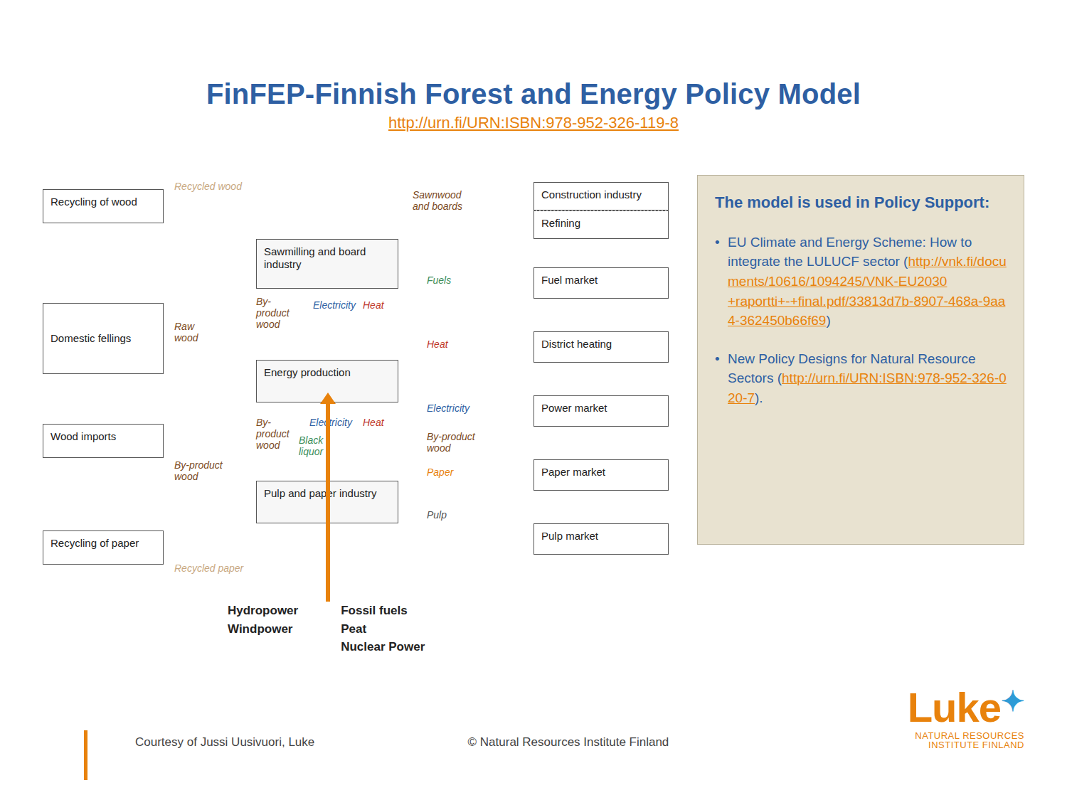FinFEP-Finnish Forest and Energy Policy Model
http://urn.fi/URN:ISBN:978-952-326-119-8
Recycling of wood
Domestic fellings
Wood imports
Recycling of paper
Sawmilling and board industry
Energy production
Pulp and paper industry
Construction industry
Refining
Fuel market
District heating
Power market
Paper market
Pulp market
Recycled wood Sawnwood
and boards Raw
wood By-
product
wood Electricity Heat Fuels Heat By-
product
wood Electricity Heat Black
liquor Electricity By-product
wood By-product
wood Paper Pulp Recycled paper
Hydropower
Windpower
Fossil fuels
Peat
Nuclear Power
The model is used in Policy Support:
EU Climate and Energy Scheme: How to integrate the LULUCF sector (http://vnk.fi/documents/10616/1094245/VNK-EU2030
+raportti+-+final.pdf/33813d7b-8907-468a-9aa4-362450b66f69)
New Policy Designs for Natural Resource Sectors (http://urn.fi/URN:ISBN:978-952-326-020-7).
Courtesy of Jussi Uusivuori, Luke
© Natural Resources Institute Finland
Luke✦
NATURAL RESOURCES
INSTITUTE FINLAND